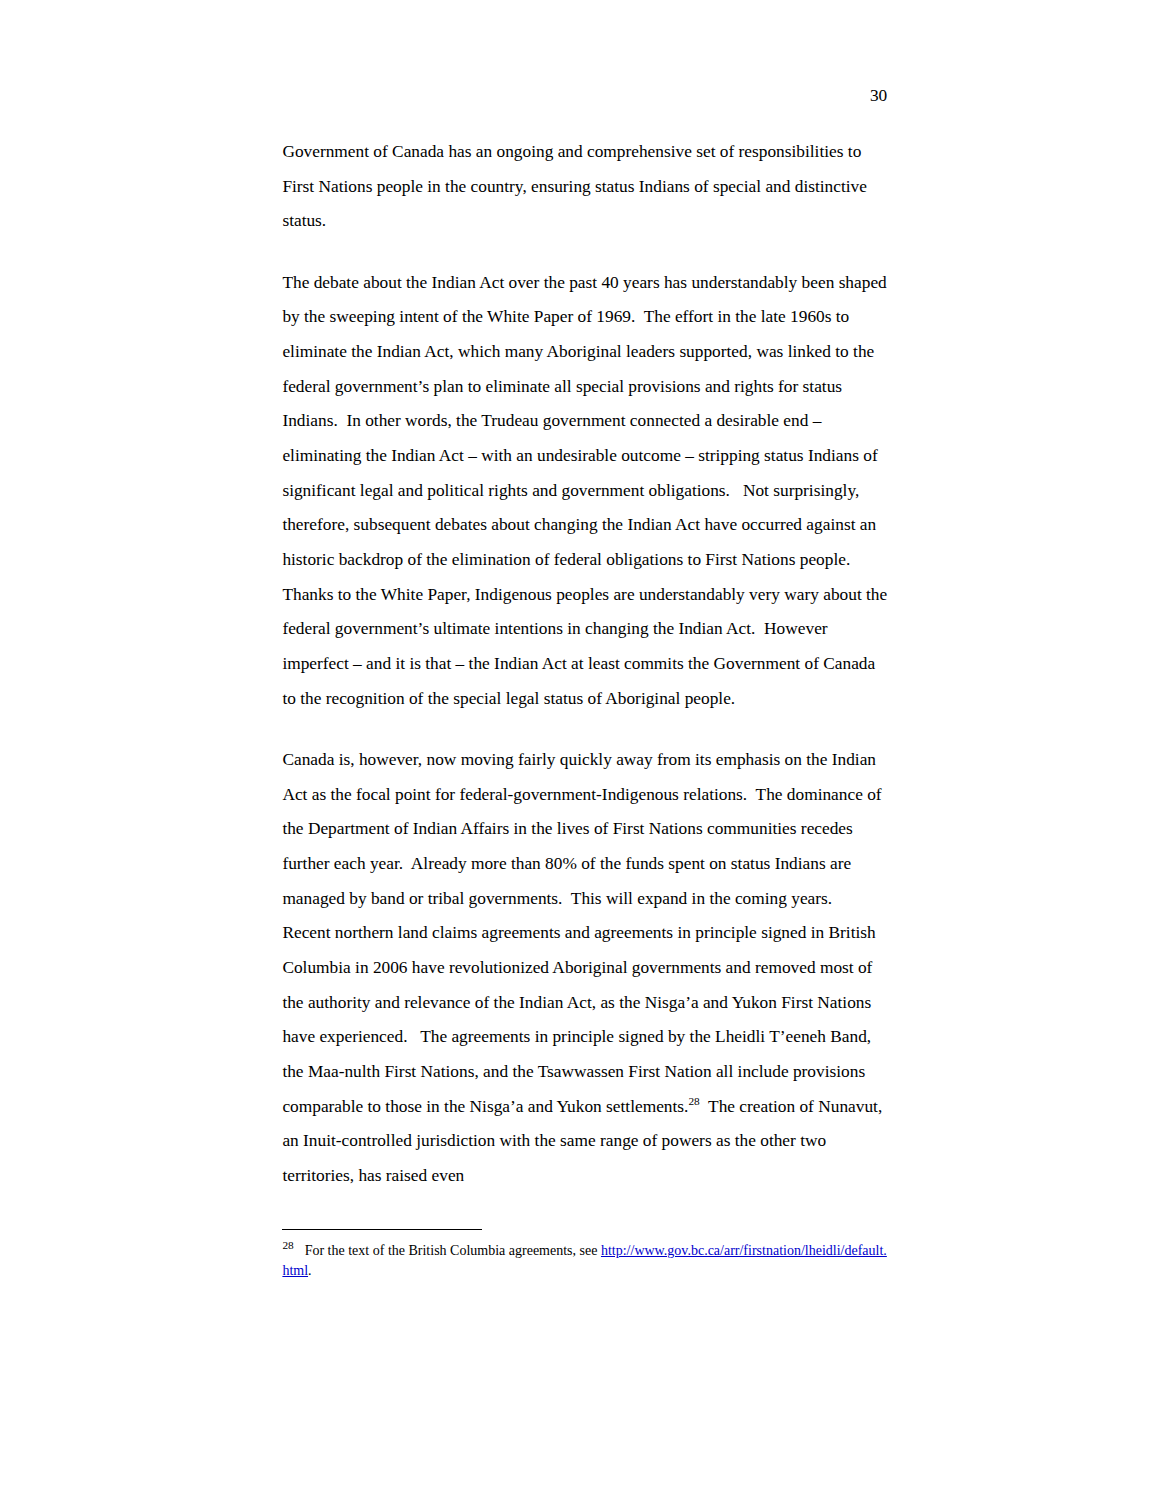30
Government of Canada has an ongoing and comprehensive set of responsibilities to First Nations people in the country, ensuring status Indians of special and distinctive status.
The debate about the Indian Act over the past 40 years has understandably been shaped by the sweeping intent of the White Paper of 1969. The effort in the late 1960s to eliminate the Indian Act, which many Aboriginal leaders supported, was linked to the federal government’s plan to eliminate all special provisions and rights for status Indians. In other words, the Trudeau government connected a desirable end – eliminating the Indian Act – with an undesirable outcome – stripping status Indians of significant legal and political rights and government obligations. Not surprisingly, therefore, subsequent debates about changing the Indian Act have occurred against an historic backdrop of the elimination of federal obligations to First Nations people. Thanks to the White Paper, Indigenous peoples are understandably very wary about the federal government’s ultimate intentions in changing the Indian Act. However imperfect – and it is that – the Indian Act at least commits the Government of Canada to the recognition of the special legal status of Aboriginal people.
Canada is, however, now moving fairly quickly away from its emphasis on the Indian Act as the focal point for federal-government-Indigenous relations. The dominance of the Department of Indian Affairs in the lives of First Nations communities recedes further each year. Already more than 80% of the funds spent on status Indians are managed by band or tribal governments. This will expand in the coming years. Recent northern land claims agreements and agreements in principle signed in British Columbia in 2006 have revolutionized Aboriginal governments and removed most of the authority and relevance of the Indian Act, as the Nisga’a and Yukon First Nations have experienced. The agreements in principle signed by the Lheidli T’eeneh Band, the Maa-nulth First Nations, and the Tsawwassen First Nation all include provisions comparable to those in the Nisga’a and Yukon settlements.28 The creation of Nunavut, an Inuit-controlled jurisdiction with the same range of powers as the other two territories, has raised even
28 For the text of the British Columbia agreements, see http://www.gov.bc.ca/arr/firstnation/lheidli/default.html.